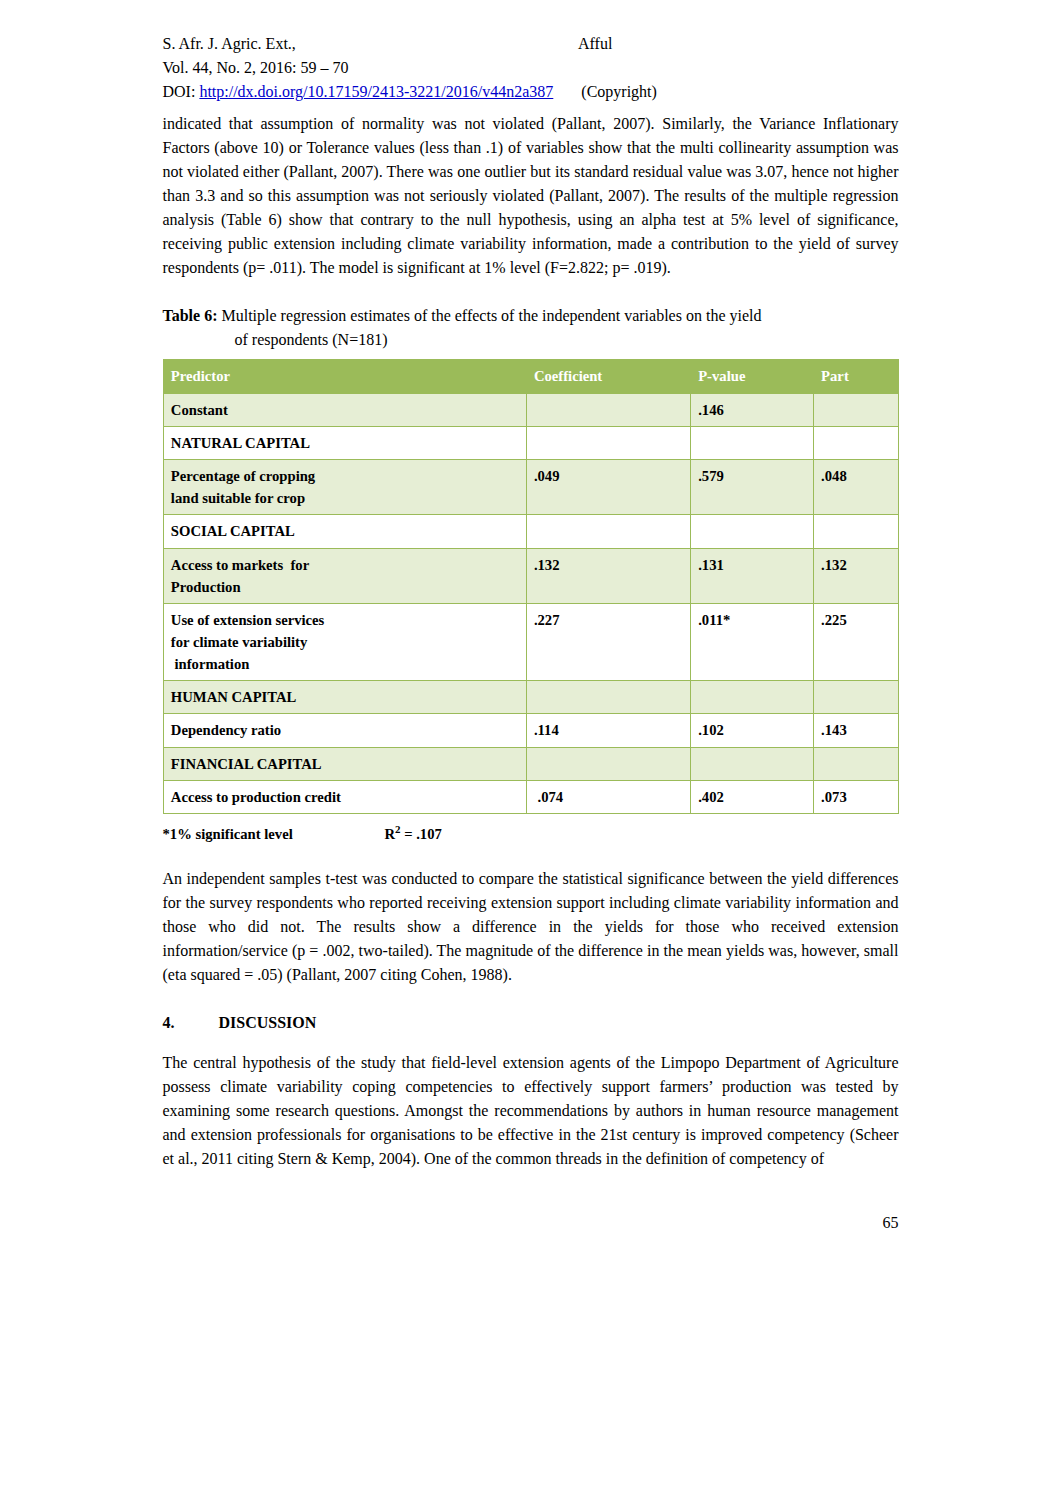S. Afr. J. Agric. Ext.,
Afful
Vol. 44, No. 2, 2016: 59 – 70
DOI: http://dx.doi.org/10.17159/2413-3221/2016/v44n2a387 (Copyright)
indicated that assumption of normality was not violated (Pallant, 2007). Similarly, the Variance Inflationary Factors (above 10) or Tolerance values (less than .1) of variables show that the multi collinearity assumption was not violated either (Pallant, 2007). There was one outlier but its standard residual value was 3.07, hence not higher than 3.3 and so this assumption was not seriously violated (Pallant, 2007). The results of the multiple regression analysis (Table 6) show that contrary to the null hypothesis, using an alpha test at 5% level of significance, receiving public extension including climate variability information, made a contribution to the yield of survey respondents (p= .011). The model is significant at 1% level (F=2.822; p= .019).
Table 6: Multiple regression estimates of the effects of the independent variables on the yield of respondents (N=181)
| Predictor | Coefficient | P-value | Part |
| --- | --- | --- | --- |
| Constant | | .146 | |
| NATURAL CAPITAL | | | |
| Percentage of cropping land suitable for crop | .049 | .579 | .048 |
| SOCIAL CAPITAL | | | |
| Access to markets for Production | .132 | .131 | .132 |
| Use of extension services for climate variability information | .227 | .011* | .225 |
| HUMAN CAPITAL | | | |
| Dependency ratio | .114 | .102 | .143 |
| FINANCIAL CAPITAL | | | |
| Access to production credit | .074 | .402 | .073 |
*1% significant level R2 = .107
An independent samples t-test was conducted to compare the statistical significance between the yield differences for the survey respondents who reported receiving extension support including climate variability information and those who did not. The results show a difference in the yields for those who received extension information/service (p = .002, two-tailed). The magnitude of the difference in the mean yields was, however, small (eta squared = .05) (Pallant, 2007 citing Cohen, 1988).
4. DISCUSSION
The central hypothesis of the study that field-level extension agents of the Limpopo Department of Agriculture possess climate variability coping competencies to effectively support farmers’ production was tested by examining some research questions. Amongst the recommendations by authors in human resource management and extension professionals for organisations to be effective in the 21st century is improved competency (Scheer et al., 2011 citing Stern & Kemp, 2004). One of the common threads in the definition of competency of
65